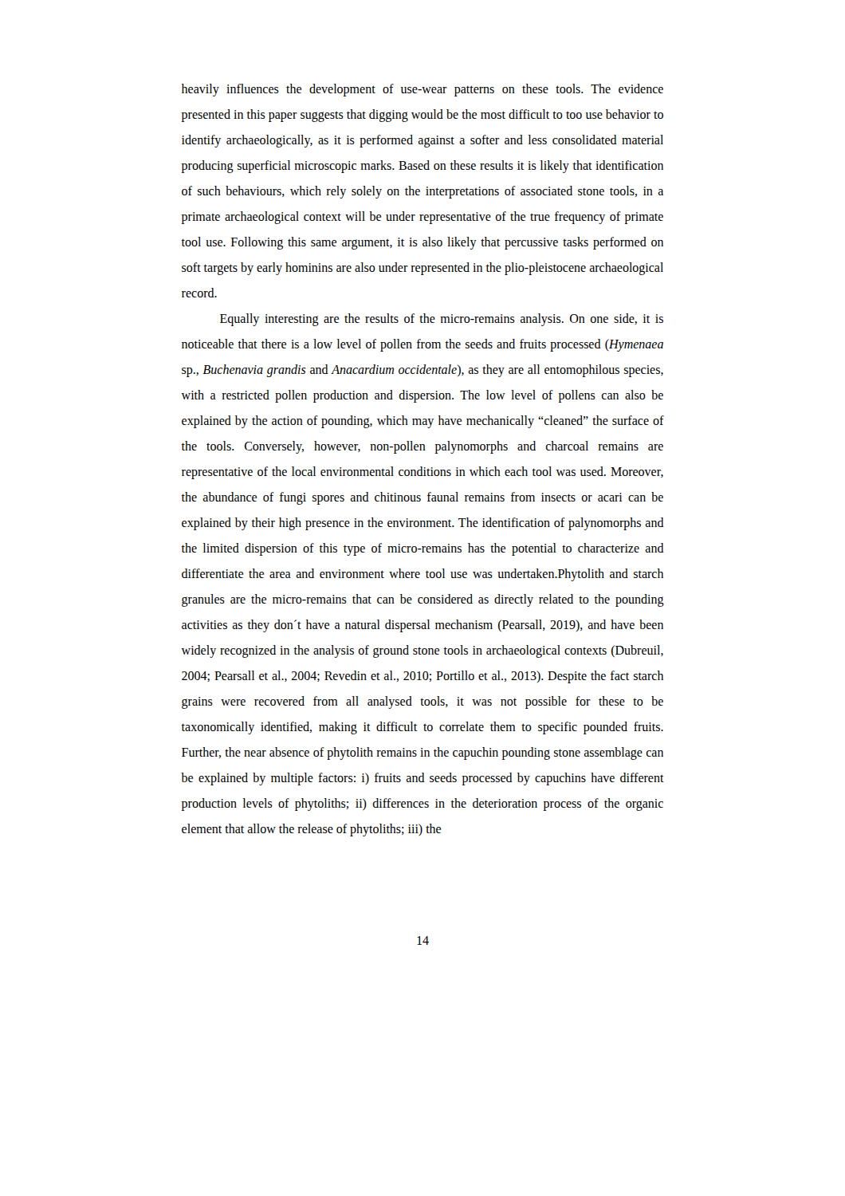heavily influences the development of use-wear patterns on these tools. The evidence presented in this paper suggests that digging would be the most difficult to too use behavior to identify archaeologically, as it is performed against a softer and less consolidated material producing superficial microscopic marks. Based on these results it is likely that identification of such behaviours, which rely solely on the interpretations of associated stone tools, in a primate archaeological context will be under representative of the true frequency of primate tool use. Following this same argument, it is also likely that percussive tasks performed on soft targets by early hominins are also under represented in the plio-pleistocene archaeological record.
Equally interesting are the results of the micro-remains analysis. On one side, it is noticeable that there is a low level of pollen from the seeds and fruits processed (Hymenaea sp., Buchenavia grandis and Anacardium occidentale), as they are all entomophilous species, with a restricted pollen production and dispersion. The low level of pollens can also be explained by the action of pounding, which may have mechanically “cleaned” the surface of the tools. Conversely, however, non-pollen palynomorphs and charcoal remains are representative of the local environmental conditions in which each tool was used. Moreover, the abundance of fungi spores and chitinous faunal remains from insects or acari can be explained by their high presence in the environment. The identification of palynomorphs and the limited dispersion of this type of micro-remains has the potential to characterize and differentiate the area and environment where tool use was undertaken.Phytolith and starch granules are the micro-remains that can be considered as directly related to the pounding activities as they don´t have a natural dispersal mechanism (Pearsall, 2019), and have been widely recognized in the analysis of ground stone tools in archaeological contexts (Dubreuil, 2004; Pearsall et al., 2004; Revedin et al., 2010; Portillo et al., 2013). Despite the fact starch grains were recovered from all analysed tools, it was not possible for these to be taxonomically identified, making it difficult to correlate them to specific pounded fruits. Further, the near absence of phytolith remains in the capuchin pounding stone assemblage can be explained by multiple factors: i) fruits and seeds processed by capuchins have different production levels of phytoliths; ii) differences in the deterioration process of the organic element that allow the release of phytoliths; iii) the
14